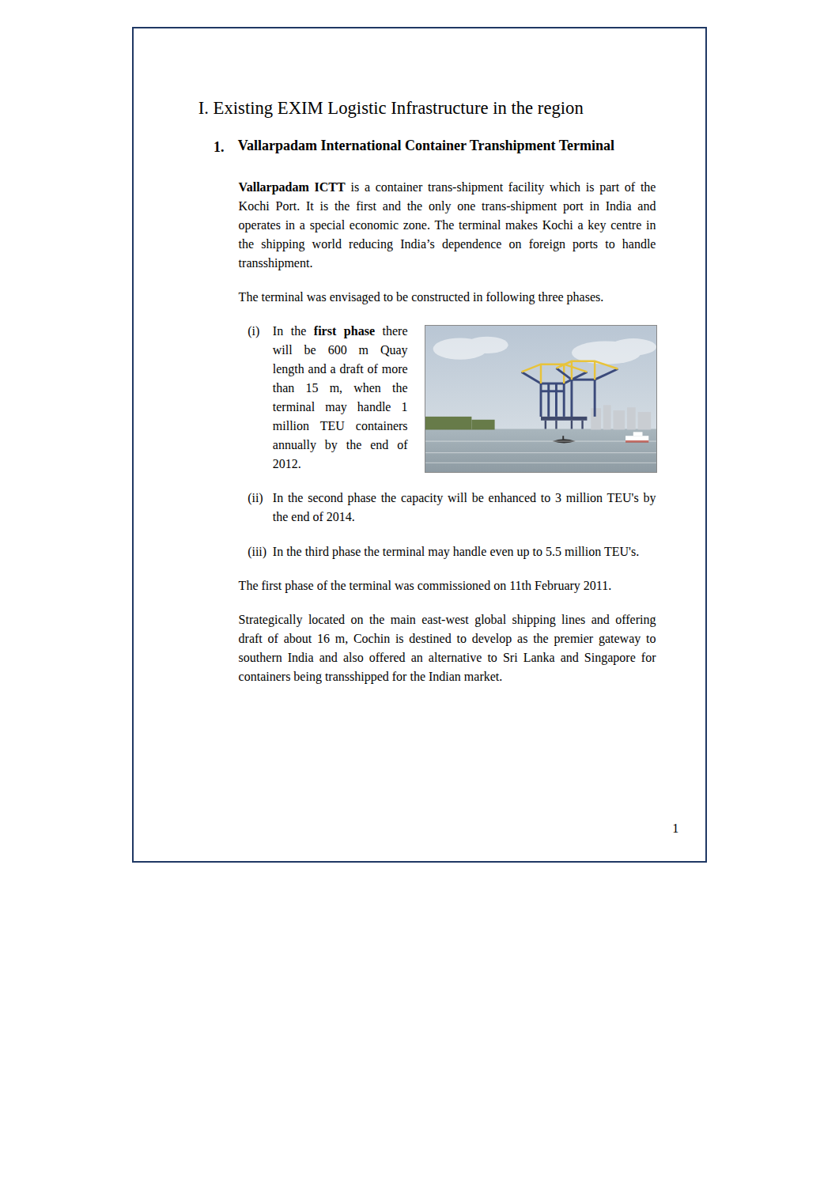I. Existing EXIM Logistic Infrastructure in the region
1.
Vallarpadam International Container Transhipment Terminal
Vallarpadam ICTT is a container trans-shipment facility which is part of the Kochi Port. It is the first and the only one trans-shipment port in India and operates in a special economic zone. The terminal makes Kochi a key centre in the shipping world reducing India’s dependence on foreign ports to handle transshipment.
The terminal was envisaged to be constructed in following three phases.
(i) In the first phase there will be 600 m Quay length and a draft of more than 15 m, when the terminal may handle 1 million TEU containers annually by the end of 2012.
(ii) In the second phase the capacity will be enhanced to 3 million TEU's by the end of 2014.
(iii) In the third phase the terminal may handle even up to 5.5 million TEU's.
The first phase of the terminal was commissioned on 11th February 2011.
Strategically located on the main east-west global shipping lines and offering draft of about 16 m, Cochin is destined to develop as the premier gateway to southern India and also offered an alternative to Sri Lanka and Singapore for containers being transshipped for the Indian market.
1